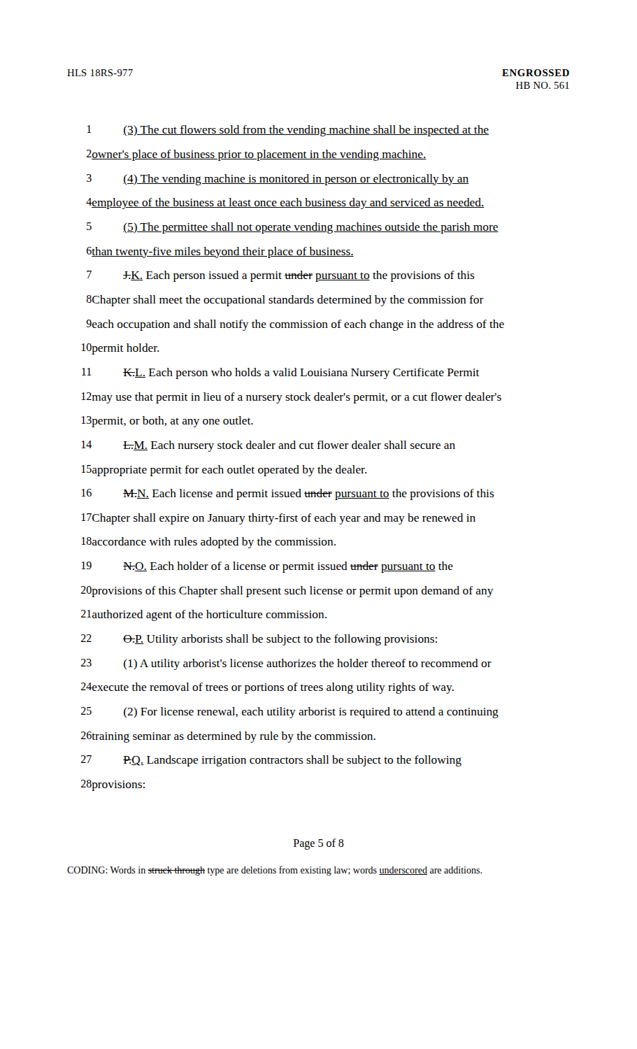HLS 18RS-977
ENGROSSED
HB NO. 561
| 1 | (3) The cut flowers sold from the vending machine shall be inspected at the |
| 2 | owner's place of business prior to placement in the vending machine. |
| 3 | (4) The vending machine is monitored in person or electronically by an |
| 4 | employee of the business at least once each business day and serviced as needed. |
| 5 | (5) The permittee shall not operate vending machines outside the parish more |
| 6 | than twenty-five miles beyond their place of business. |
| 7 | J. K. Each person issued a permit under pursuant to the provisions of this |
| 8 | Chapter shall meet the occupational standards determined by the commission for |
| 9 | each occupation and shall notify the commission of each change in the address of the |
| 10 | permit holder. |
| 11 | K. L. Each person who holds a valid Louisiana Nursery Certificate Permit |
| 12 | may use that permit in lieu of a nursery stock dealer's permit, or a cut flower dealer's |
| 13 | permit, or both, at any one outlet. |
| 14 | L. M. Each nursery stock dealer and cut flower dealer shall secure an |
| 15 | appropriate permit for each outlet operated by the dealer. |
| 16 | M. N. Each license and permit issued under pursuant to the provisions of this |
| 17 | Chapter shall expire on January thirty-first of each year and may be renewed in |
| 18 | accordance with rules adopted by the commission. |
| 19 | N. O. Each holder of a license or permit issued under pursuant to the |
| 20 | provisions of this Chapter shall present such license or permit upon demand of any |
| 21 | authorized agent of the horticulture commission. |
| 22 | O. P. Utility arborists shall be subject to the following provisions: |
| 23 | (1) A utility arborist's license authorizes the holder thereof to recommend or |
| 24 | execute the removal of trees or portions of trees along utility rights of way. |
| 25 | (2) For license renewal, each utility arborist is required to attend a continuing |
| 26 | training seminar as determined by rule by the commission. |
| 27 | P. Q. Landscape irrigation contractors shall be subject to the following |
| 28 | provisions: |
Page 5 of 8
CODING: Words in struck through type are deletions from existing law; words underscored are additions.